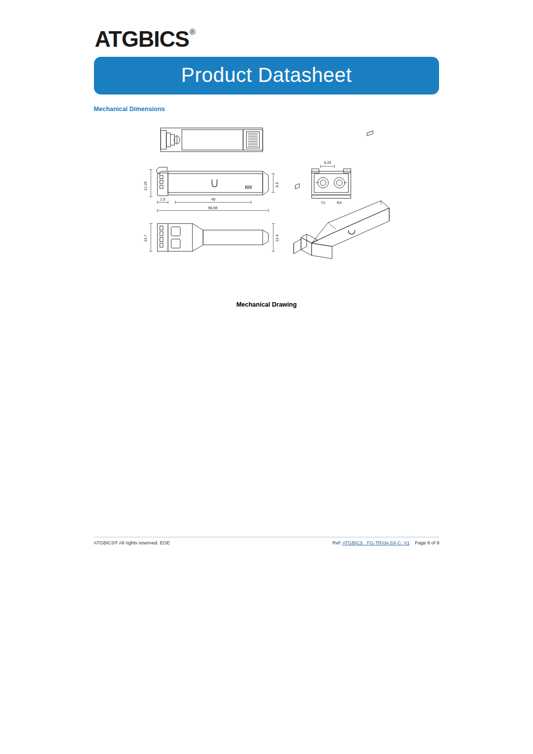ATGBICS®
Product Datasheet
Mechanical Dimensions
12.26 8.5 2.5 45 56.65 6.25 TX RX 13.7 13.4
Mechanical Drawing
ATGBICS® All rights reserved. EOE
Ref: ATGBICS_ FG-TRAN-SX-C_V1 Page 8 of 8